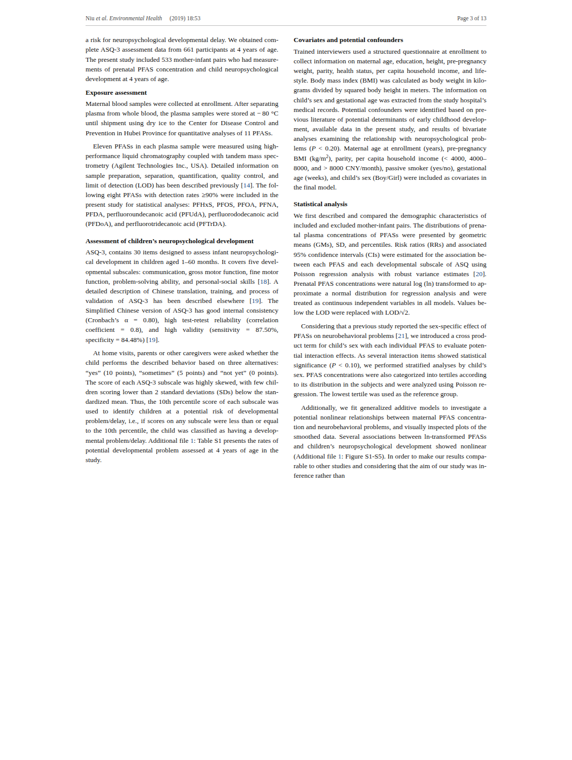Niu et al. Environmental Health (2019) 18:53
Page 3 of 13
a risk for neuropsychological developmental delay. We obtained complete ASQ-3 assessment data from 661 participants at 4 years of age. The present study included 533 mother-infant pairs who had measurements of prenatal PFAS concentration and child neuropsychological development at 4 years of age.
Exposure assessment
Maternal blood samples were collected at enrollment. After separating plasma from whole blood, the plasma samples were stored at − 80 °C until shipment using dry ice to the Center for Disease Control and Prevention in Hubei Province for quantitative analyses of 11 PFASs.
Eleven PFASs in each plasma sample were measured using high-performance liquid chromatography coupled with tandem mass spectrometry (Agilent Technologies Inc., USA). Detailed information on sample preparation, separation, quantification, quality control, and limit of detection (LOD) has been described previously [14]. The following eight PFASs with detection rates ≥90% were included in the present study for statistical analyses: PFHxS, PFOS, PFOA, PFNA, PFDA, perfluoroundecanoic acid (PFUdA), perfluorododecanoic acid (PFDoA), and perfluorotridecanoic acid (PFTrDA).
Assessment of children’s neuropsychological development
ASQ-3, contains 30 items designed to assess infant neuropsychological development in children aged 1–60 months. It covers five developmental subscales: communication, gross motor function, fine motor function, problem-solving ability, and personal-social skills [18]. A detailed description of Chinese translation, training, and process of validation of ASQ-3 has been described elsewhere [19]. The Simplified Chinese version of ASQ-3 has good internal consistency (Cronbach’s α = 0.80), high test-retest reliability (correlation coefficient = 0.8), and high validity (sensitivity = 87.50%, specificity = 84.48%) [19].
At home visits, parents or other caregivers were asked whether the child performs the described behavior based on three alternatives: “yes” (10 points), “sometimes” (5 points) and “not yet” (0 points). The score of each ASQ-3 subscale was highly skewed, with few children scoring lower than 2 standard deviations (SDs) below the standardized mean. Thus, the 10th percentile score of each subscale was used to identify children at a potential risk of developmental problem/delay, i.e., if scores on any subscale were less than or equal to the 10th percentile, the child was classified as having a developmental problem/delay. Additional file 1: Table S1 presents the rates of potential developmental problem assessed at 4 years of age in the study.
Covariates and potential confounders
Trained interviewers used a structured questionnaire at enrollment to collect information on maternal age, education, height, pre-pregnancy weight, parity, health status, per capita household income, and lifestyle. Body mass index (BMI) was calculated as body weight in kilograms divided by squared body height in meters. The information on child’s sex and gestational age was extracted from the study hospital’s medical records. Potential confounders were identified based on previous literature of potential determinants of early childhood development, available data in the present study, and results of bivariate analyses examining the relationship with neuropsychological problems (P < 0.20). Maternal age at enrollment (years), pre-pregnancy BMI (kg/m2), parity, per capita household income (< 4000, 4000–8000, and > 8000 CNY/month), passive smoker (yes/no), gestational age (weeks), and child’s sex (Boy/Girl) were included as covariates in the final model.
Statistical analysis
We first described and compared the demographic characteristics of included and excluded mother-infant pairs. The distributions of prenatal plasma concentrations of PFASs were presented by geometric means (GMs), SD, and percentiles. Risk ratios (RRs) and associated 95% confidence intervals (CIs) were estimated for the association between each PFAS and each developmental subscale of ASQ using Poisson regression analysis with robust variance estimates [20]. Prenatal PFAS concentrations were natural log (ln) transformed to approximate a normal distribution for regression analysis and were treated as continuous independent variables in all models. Values below the LOD were replaced with LOD/√2.
Considering that a previous study reported the sex-specific effect of PFASs on neurobehavioral problems [21], we introduced a cross product term for child’s sex with each individual PFAS to evaluate potential interaction effects. As several interaction items showed statistical significance (P < 0.10), we performed stratified analyses by child’s sex. PFAS concentrations were also categorized into tertiles according to its distribution in the subjects and were analyzed using Poisson regression. The lowest tertile was used as the reference group.
Additionally, we fit generalized additive models to investigate a potential nonlinear relationships between maternal PFAS concentration and neurobehavioral problems, and visually inspected plots of the smoothed data. Several associations between ln-transformed PFASs and children’s neuropsychological development showed nonlinear (Additional file 1: Figure S1-S5). In order to make our results comparable to other studies and considering that the aim of our study was inference rather than